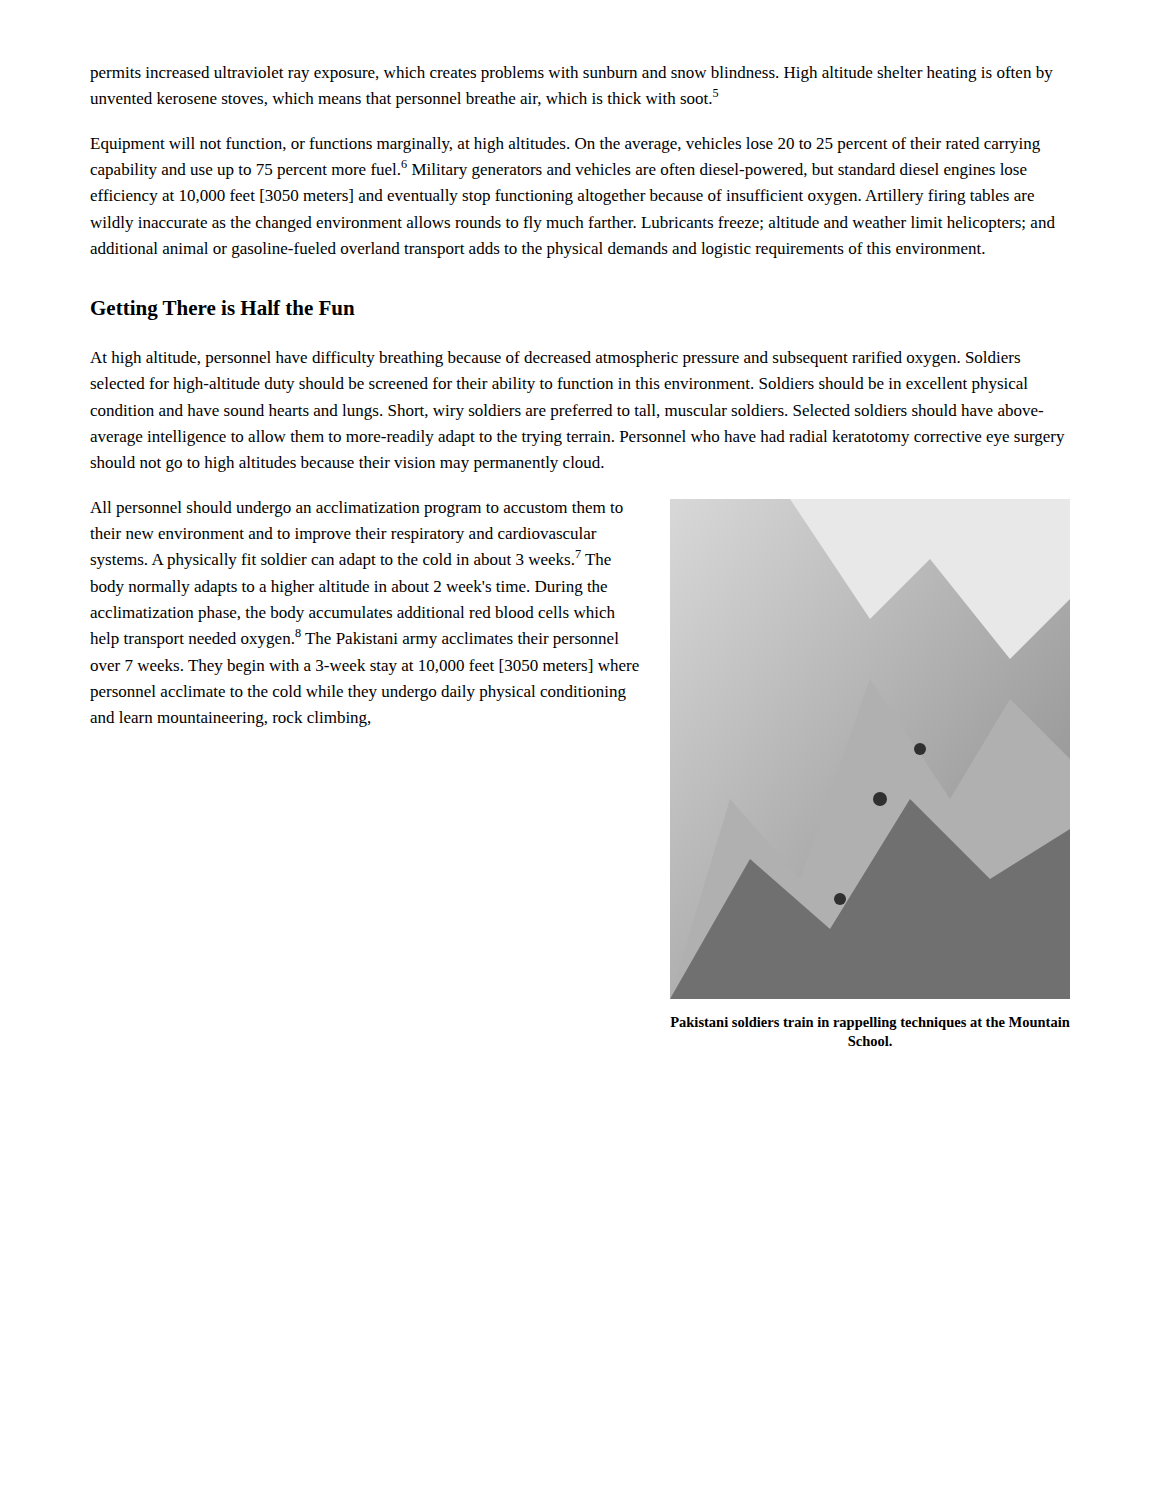permits increased ultraviolet ray exposure, which creates problems with sunburn and snow blindness. High altitude shelter heating is often by unvented kerosene stoves, which means that personnel breathe air, which is thick with soot.5
Equipment will not function, or functions marginally, at high altitudes. On the average, vehicles lose 20 to 25 percent of their rated carrying capability and use up to 75 percent more fuel.6 Military generators and vehicles are often diesel-powered, but standard diesel engines lose efficiency at 10,000 feet [3050 meters] and eventually stop functioning altogether because of insufficient oxygen. Artillery firing tables are wildly inaccurate as the changed environment allows rounds to fly much farther. Lubricants freeze; altitude and weather limit helicopters; and additional animal or gasoline-fueled overland transport adds to the physical demands and logistic requirements of this environment.
Getting There is Half the Fun
At high altitude, personnel have difficulty breathing because of decreased atmospheric pressure and subsequent rarified oxygen. Soldiers selected for high-altitude duty should be screened for their ability to function in this environment. Soldiers should be in excellent physical condition and have sound hearts and lungs. Short, wiry soldiers are preferred to tall, muscular soldiers. Selected soldiers should have above-average intelligence to allow them to more-readily adapt to the trying terrain. Personnel who have had radial keratotomy corrective eye surgery should not go to high altitudes because their vision may permanently cloud.
Pakistani soldiers train in rappelling techniques at the Mountain School.
All personnel should undergo an acclimatization program to accustom them to their new environment and to improve their respiratory and cardiovascular systems. A physically fit soldier can adapt to the cold in about 3 weeks.7 The body normally adapts to a higher altitude in about 2 week's time. During the acclimatization phase, the body accumulates additional red blood cells which help transport needed oxygen.8 The Pakistani army acclimates their personnel over 7 weeks. They begin with a 3-week stay at 10,000 feet [3050 meters] where personnel acclimate to the cold while they undergo daily physical conditioning and learn mountaineering, rock climbing,